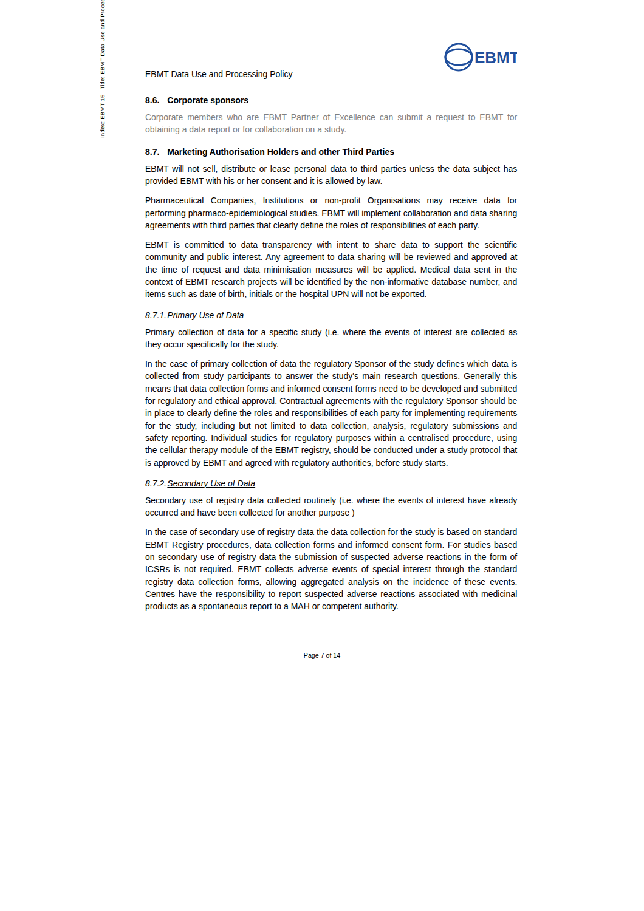Index: EBMT 15 | Title: EBMT Data Use and Processing Policy | Version: 2.0 | Effective Date: 2022-06-16 | Unique Print Ref.: 1429-104170609
EBMT
EBMT Data Use and Processing Policy
8.6. Corporate sponsors
Corporate members who are EBMT Partner of Excellence can submit a request to EBMT for obtaining a data report or for collaboration on a study.
8.7. Marketing Authorisation Holders and other Third Parties
EBMT will not sell, distribute or lease personal data to third parties unless the data subject has provided EBMT with his or her consent and it is allowed by law.
Pharmaceutical Companies, Institutions or non-profit Organisations may receive data for performing pharmaco-epidemiological studies. EBMT will implement collaboration and data sharing agreements with third parties that clearly define the roles of responsibilities of each party.
EBMT is committed to data transparency with intent to share data to support the scientific community and public interest. Any agreement to data sharing will be reviewed and approved at the time of request and data minimisation measures will be applied. Medical data sent in the context of EBMT research projects will be identified by the non-informative database number, and items such as date of birth, initials or the hospital UPN will not be exported.
8.7.1. Primary Use of Data
Primary collection of data for a specific study (i.e. where the events of interest are collected as they occur specifically for the study.
In the case of primary collection of data the regulatory Sponsor of the study defines which data is collected from study participants to answer the study's main research questions. Generally this means that data collection forms and informed consent forms need to be developed and submitted for regulatory and ethical approval. Contractual agreements with the regulatory Sponsor should be in place to clearly define the roles and responsibilities of each party for implementing requirements for the study, including but not limited to data collection, analysis, regulatory submissions and safety reporting. Individual studies for regulatory purposes within a centralised procedure, using the cellular therapy module of the EBMT registry, should be conducted under a study protocol that is approved by EBMT and agreed with regulatory authorities, before study starts.
8.7.2. Secondary Use of Data
Secondary use of registry data collected routinely (i.e. where the events of interest have already occurred and have been collected for another purpose )
In the case of secondary use of registry data the data collection for the study is based on standard EBMT Registry procedures, data collection forms and informed consent form. For studies based on secondary use of registry data the submission of suspected adverse reactions in the form of ICSRs is not required. EBMT collects adverse events of special interest through the standard registry data collection forms, allowing aggregated analysis on the incidence of these events. Centres have the responsibility to report suspected adverse reactions associated with medicinal products as a spontaneous report to a MAH or competent authority.
Page 7 of 14